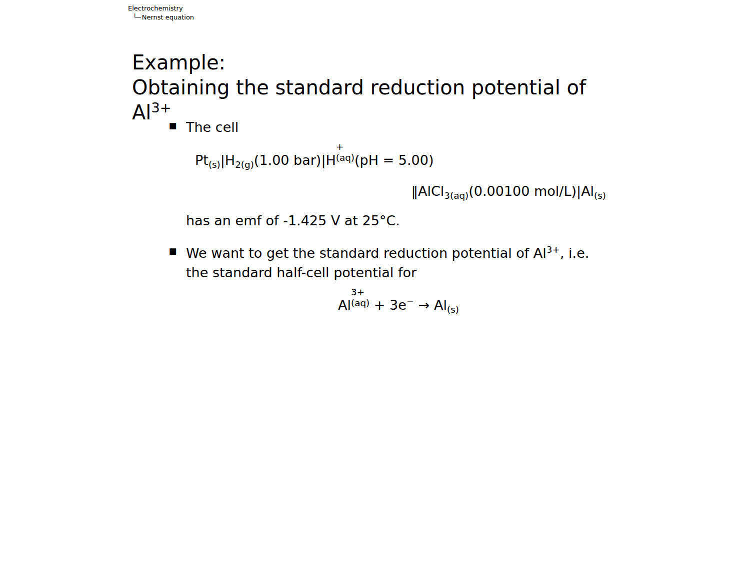Electrochemistry
Nernst equation
Example:
Obtaining the standard reduction potential of Al3+
The cell
Pt(s)|H2(g)(1.00 bar)|H+(aq)(pH = 5.00)
‖AlCl3(aq)(0.00100 mol/L)|Al(s)
has an emf of -1.425 V at 25°C.
We want to get the standard reduction potential of Al3+, i.e. the standard half-cell potential for
Al3+(aq) + 3e− → Al(s)